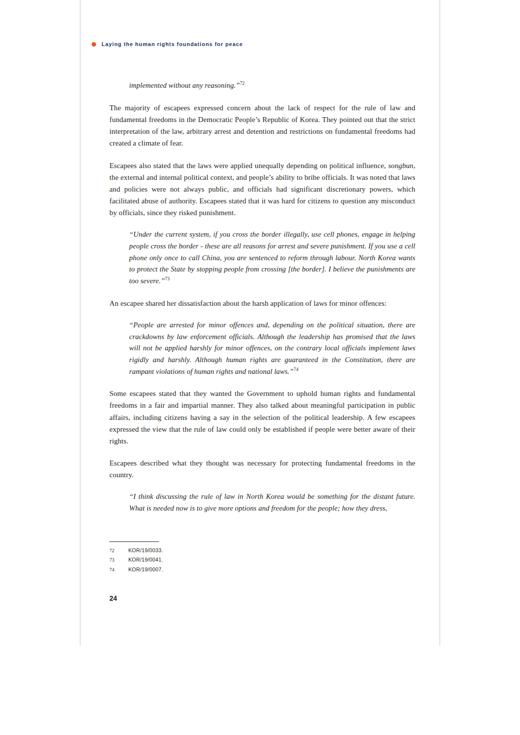Laying the human rights foundations for peace
implemented without any reasoning.”72
The majority of escapees expressed concern about the lack of respect for the rule of law and fundamental freedoms in the Democratic People’s Republic of Korea. They pointed out that the strict interpretation of the law, arbitrary arrest and detention and restrictions on fundamental freedoms had created a climate of fear.
Escapees also stated that the laws were applied unequally depending on political influence, songbun, the external and internal political context, and people’s ability to bribe officials. It was noted that laws and policies were not always public, and officials had significant discretionary powers, which facilitated abuse of authority. Escapees stated that it was hard for citizens to question any misconduct by officials, since they risked punishment.
“Under the current system, if you cross the border illegally, use cell phones, engage in helping people cross the border - these are all reasons for arrest and severe punishment. If you use a cell phone only once to call China, you are sentenced to reform through labour. North Korea wants to protect the State by stopping people from crossing [the border]. I believe the punishments are too severe.”73
An escapee shared her dissatisfaction about the harsh application of laws for minor offences:
“People are arrested for minor offences and, depending on the political situation, there are crackdowns by law enforcement officials. Although the leadership has promised that the laws will not be applied harshly for minor offences, on the contrary local officials implement laws rigidly and harshly. Although human rights are guaranteed in the Constitution, there are rampant violations of human rights and national laws.”74
Some escapees stated that they wanted the Government to uphold human rights and fundamental freedoms in a fair and impartial manner. They also talked about meaningful participation in public affairs, including citizens having a say in the selection of the political leadership. A few escapees expressed the view that the rule of law could only be established if people were better aware of their rights.
Escapees described what they thought was necessary for protecting fundamental freedoms in the country.
“I think discussing the rule of law in North Korea would be something for the distant future. What is needed now is to give more options and freedom for the people; how they dress,
72 KOR/19/0033.
73 KOR/19/0041.
74 KOR/19/0007.
24